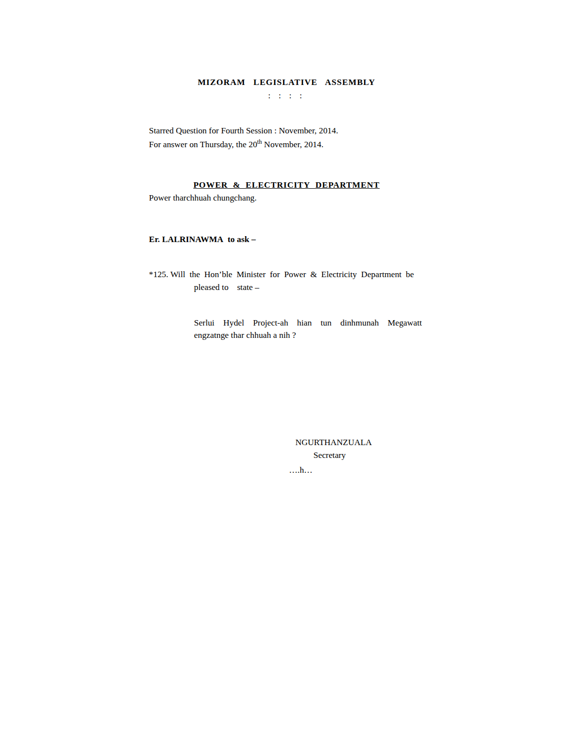MIZORAM LEGISLATIVE ASSEMBLY
: : : :
Starred Question for Fourth Session : November, 2014.
For answer on Thursday, the 20th November, 2014.
POWER & ELECTRICITY DEPARTMENT
Power tharchhuah chungchang.
Er. LALRINAWMA to ask –
*125. Will the Hon’ble Minister for Power & Electricity Department be
pleased to state –
Serlui Hydel Project-ah hian tun dinhmunah Megawatt engzatnge thar chhuah a nih ?
NGURTHANZUALA
Secretary
….h…